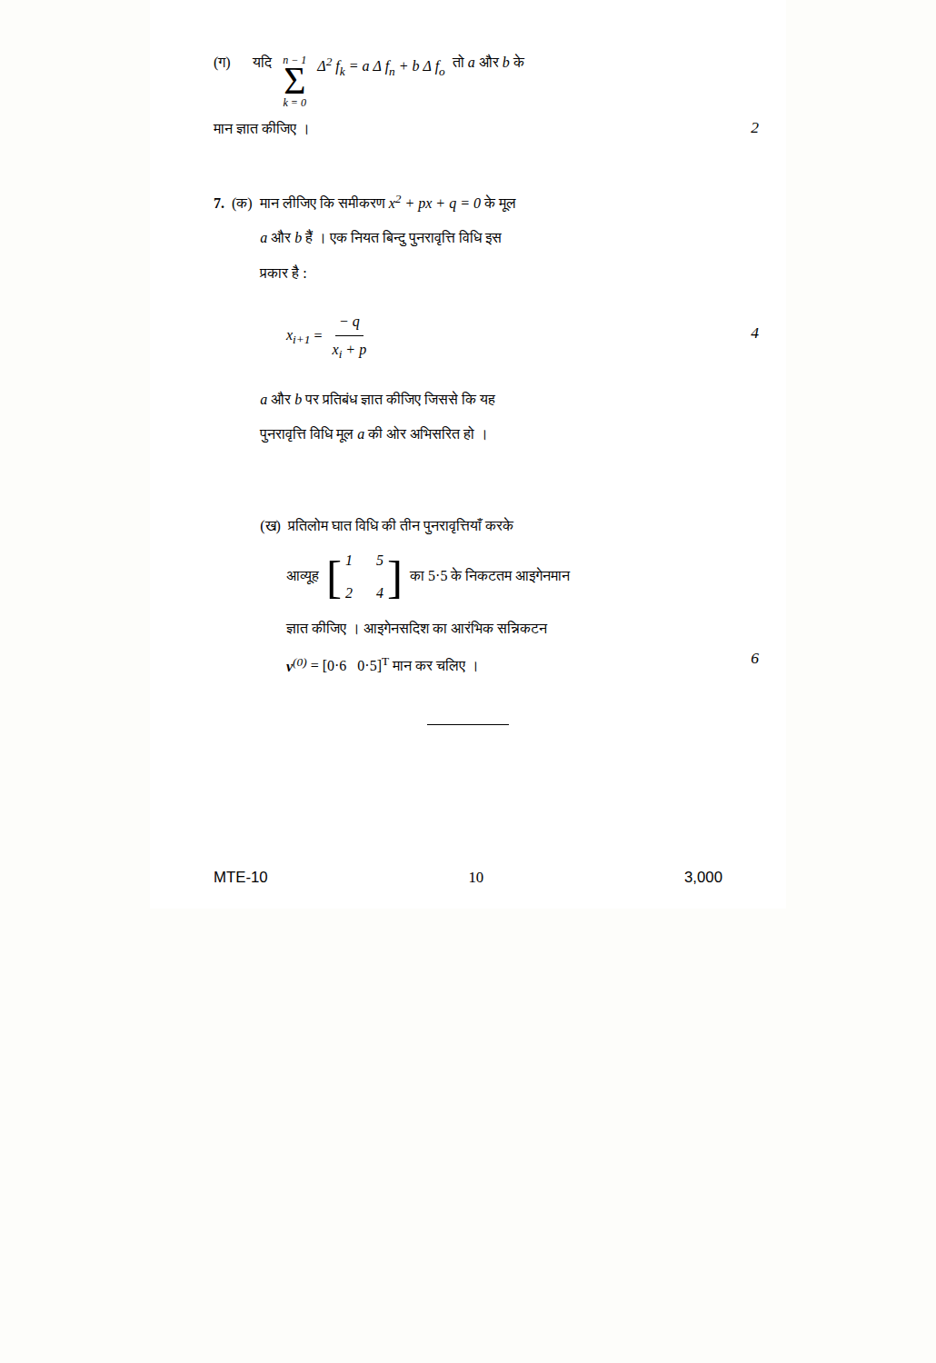2
(ग) यदि n − 1 Σ k = 0 Δ2 fk = a Δ fn + b Δ fo तो a और b के
मान ज्ञात कीजिए ।
4
7. (क) मान लीजिए कि समीकरण x2 + px + q = 0 के मूल
a और b हैं । एक नियत बिन्दु पुनरावृत्ति विधि इस
प्रकार है :
xi+1 = − q xi + p
a और b पर प्रतिबंध ज्ञात कीजिए जिससे कि यह
पुनरावृत्ति विधि मूल a की ओर अभिसरित हो ।
6
(ख) प्रतिलोम घात विधि की तीन पुनरावृत्तियाँ करके
आव्यूह [ 15 24 ] का 5·5 के निकटतम आइगेनमान
ज्ञात कीजिए । आइगेनसदिश का आरंभिक सन्निकटन
v(0) = [0·6 0·5]T मान कर चलिए ।
MTE-10 10 3,000